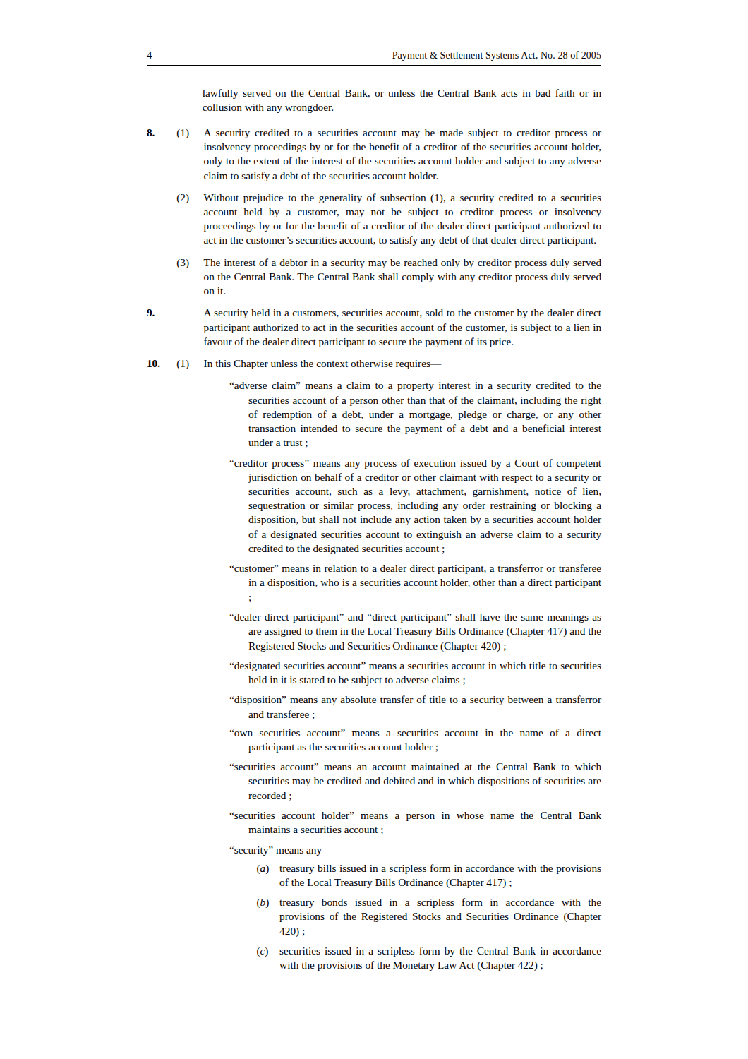4
Payment & Settlement Systems Act, No. 28 of 2005
lawfully served on the Central Bank, or unless the Central Bank acts in bad faith or in collusion with any wrongdoer.
8.
(1)
A security credited to a securities account may be made subject to creditor process or insolvency proceedings by or for the benefit of a creditor of the securities account holder, only to the extent of the interest of the securities account holder and subject to any adverse claim to satisfy a debt of the securities account holder.
(2)
Without prejudice to the generality of subsection (1), a security credited to a securities account held by a customer, may not be subject to creditor process or insolvency proceedings by or for the benefit of a creditor of the dealer direct participant authorized to act in the customer’s securities account, to satisfy any debt of that dealer direct participant.
(3)
The interest of a debtor in a security may be reached only by creditor process duly served on the Central Bank. The Central Bank shall comply with any creditor process duly served on it.
9.
A security held in a customers, securities account, sold to the customer by the dealer direct participant authorized to act in the securities account of the customer, is subject to a lien in favour of the dealer direct participant to secure the payment of its price.
10.
(1)
In this Chapter unless the context otherwise requires—
“adverse claim” means a claim to a property interest in a security credited to the securities account of a person other than that of the claimant, including the right of redemption of a debt, under a mortgage, pledge or charge, or any other transaction intended to secure the payment of a debt and a beneficial interest under a trust ;
“creditor process” means any process of execution issued by a Court of competent jurisdiction on behalf of a creditor or other claimant with respect to a security or securities account, such as a levy, attachment, garnishment, notice of lien, sequestration or similar process, including any order restraining or blocking a disposition, but shall not include any action taken by a securities account holder of a designated securities account to extinguish an adverse claim to a security credited to the designated securities account ;
“customer” means in relation to a dealer direct participant, a transferror or transferee in a disposition, who is a securities account holder, other than a direct participant ;
“dealer direct participant” and “direct participant” shall have the same meanings as are assigned to them in the Local Treasury Bills Ordinance (Chapter 417) and the Registered Stocks and Securities Ordinance (Chapter 420) ;
“designated securities account” means a securities account in which title to securities held in it is stated to be subject to adverse claims ;
“disposition” means any absolute transfer of title to a security between a transferror and transferee ;
“own securities account” means a securities account in the name of a direct participant as the securities account holder ;
“securities account” means an account maintained at the Central Bank to which securities may be credited and debited and in which dispositions of securities are recorded ;
“securities account holder” means a person in whose name the Central Bank maintains a securities account ;
“security” means any—
(a)
treasury bills issued in a scripless form in accordance with the provisions of the Local Treasury Bills Ordinance (Chapter 417) ;
(b)
treasury bonds issued in a scripless form in accordance with the provisions of the Registered Stocks and Securities Ordinance (Chapter 420) ;
(c)
securities issued in a scripless form by the Central Bank in accordance with the provisions of the Monetary Law Act (Chapter 422) ;